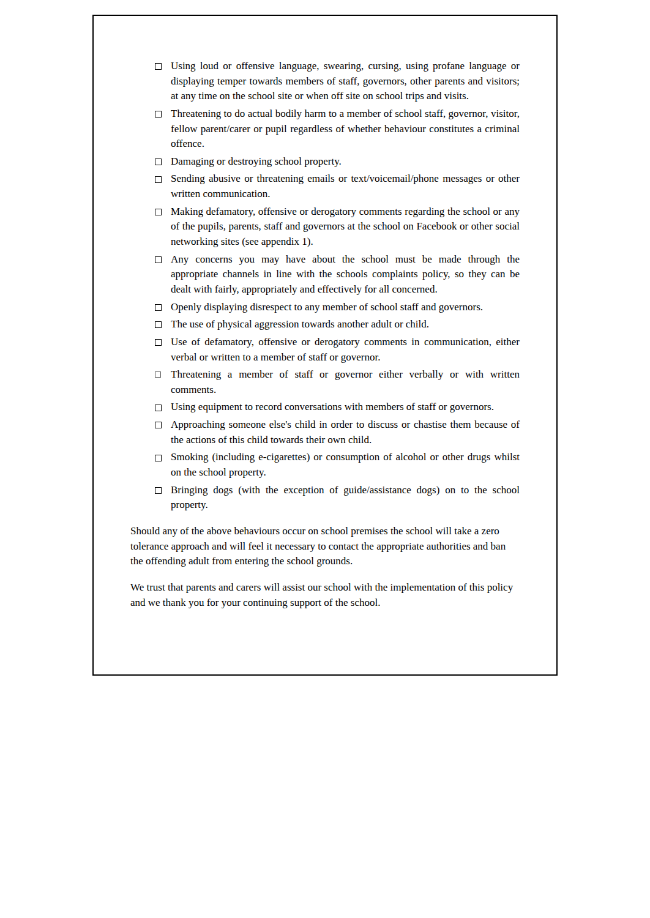Using loud or offensive language, swearing, cursing, using profane language or displaying temper towards members of staff, governors, other parents and visitors; at any time on the school site or when off site on school trips and visits.
Threatening to do actual bodily harm to a member of school staff, governor, visitor, fellow parent/carer or pupil regardless of whether behaviour constitutes a criminal offence.
Damaging or destroying school property.
Sending abusive or threatening emails or text/voicemail/phone messages or other written communication.
Making defamatory, offensive or derogatory comments regarding the school or any of the pupils, parents, staff and governors at the school on Facebook or other social networking sites (see appendix 1).
Any concerns you may have about the school must be made through the appropriate channels in line with the schools complaints policy, so they can be dealt with fairly, appropriately and effectively for all concerned.
Openly displaying disrespect to any member of school staff and governors.
The use of physical aggression towards another adult or child.
Use of defamatory, offensive or derogatory comments in communication, either verbal or written to a member of staff or governor.
Threatening a member of staff or governor either verbally or with written comments.
Using equipment to record conversations with members of staff or governors.
Approaching someone else's child in order to discuss or chastise them because of the actions of this child towards their own child.
Smoking (including e-cigarettes) or consumption of alcohol or other drugs whilst on the school property.
Bringing dogs (with the exception of guide/assistance dogs) on to the school property.
Should any of the above behaviours occur on school premises the school will take a zero tolerance approach and will feel it necessary to contact the appropriate authorities and ban the offending adult from entering the school grounds.
We trust that parents and carers will assist our school with the implementation of this policy and we thank you for your continuing support of the school.